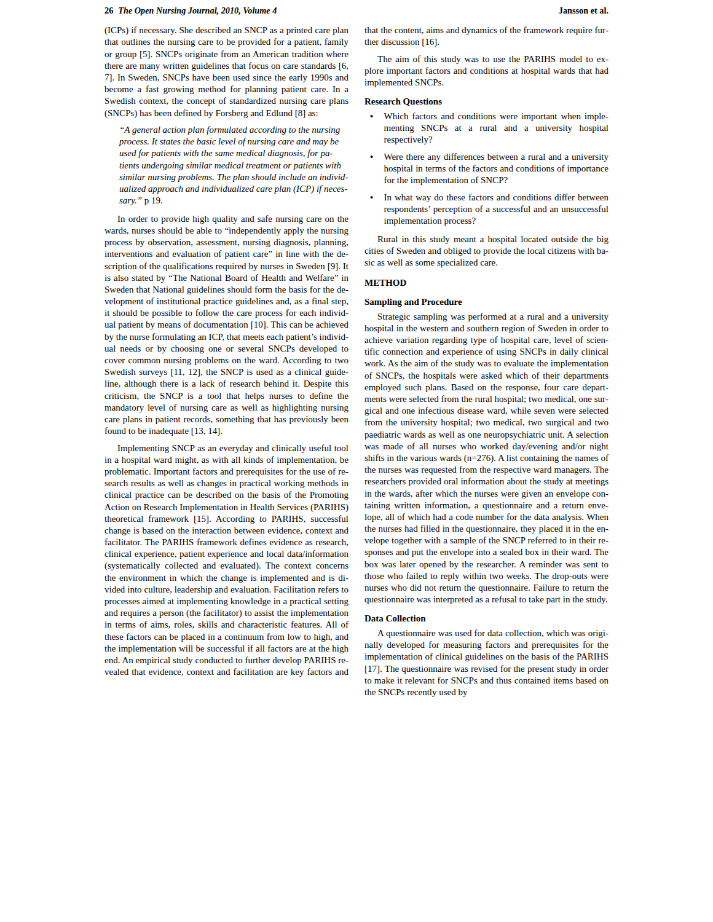26 The Open Nursing Journal, 2010, Volume 4
Jansson et al.
(ICPs) if necessary. She described an SNCP as a printed care plan that outlines the nursing care to be provided for a patient, family or group [5]. SNCPs originate from an American tradition where there are many written guidelines that focus on care standards [6, 7]. In Sweden, SNCPs have been used since the early 1990s and become a fast growing method for planning patient care. In a Swedish context, the concept of standardized nursing care plans (SNCPs) has been defined by Forsberg and Edlund [8] as:
“A general action plan formulated according to the nursing process. It states the basic level of nursing care and may be used for patients with the same medical diagnosis, for patients undergoing similar medical treatment or patients with similar nursing problems. The plan should include an individualized approach and individualized care plan (ICP) if necessary.” p 19.
In order to provide high quality and safe nursing care on the wards, nurses should be able to “independently apply the nursing process by observation, assessment, nursing diagnosis, planning, interventions and evaluation of patient care” in line with the description of the qualifications required by nurses in Sweden [9]. It is also stated by “The National Board of Health and Welfare” in Sweden that National guidelines should form the basis for the development of institutional practice guidelines and, as a final step, it should be possible to follow the care process for each individual patient by means of documentation [10]. This can be achieved by the nurse formulating an ICP, that meets each patient’s individual needs or by choosing one or several SNCPs developed to cover common nursing problems on the ward. According to two Swedish surveys [11, 12], the SNCP is used as a clinical guideline, although there is a lack of research behind it. Despite this criticism, the SNCP is a tool that helps nurses to define the mandatory level of nursing care as well as highlighting nursing care plans in patient records, something that has previously been found to be inadequate [13, 14].
Implementing SNCP as an everyday and clinically useful tool in a hospital ward might, as with all kinds of implementation, be problematic. Important factors and prerequisites for the use of research results as well as changes in practical working methods in clinical practice can be described on the basis of the Promoting Action on Research Implementation in Health Services (PARIHS) theoretical framework [15]. According to PARIHS, successful change is based on the interaction between evidence, context and facilitator. The PARIHS framework defines evidence as research, clinical experience, patient experience and local data/information (systematically collected and evaluated). The context concerns the environment in which the change is implemented and is divided into culture, leadership and evaluation. Facilitation refers to processes aimed at implementing knowledge in a practical setting and requires a person (the facilitator) to assist the implementation in terms of aims, roles, skills and characteristic features. All of these factors can be placed in a continuum from low to high, and the implementation will be successful if all factors are at the high end. An empirical study conducted to further develop PARIHS revealed that evidence, context and facilitation are key factors and that the content, aims and dynamics of the framework require further discussion [16].
The aim of this study was to use the PARIHS model to explore important factors and conditions at hospital wards that had implemented SNCPs.
Research Questions
Which factors and conditions were important when implementing SNCPs at a rural and a university hospital respectively?
Were there any differences between a rural and a university hospital in terms of the factors and conditions of importance for the implementation of SNCP?
In what way do these factors and conditions differ between respondents’ perception of a successful and an unsuccessful implementation process?
Rural in this study meant a hospital located outside the big cities of Sweden and obliged to provide the local citizens with basic as well as some specialized care.
Method
Sampling and Procedure
Strategic sampling was performed at a rural and a university hospital in the western and southern region of Sweden in order to achieve variation regarding type of hospital care, level of scientific connection and experience of using SNCPs in daily clinical work. As the aim of the study was to evaluate the implementation of SNCPs, the hospitals were asked which of their departments employed such plans. Based on the response, four care departments were selected from the rural hospital; two medical, one surgical and one infectious disease ward, while seven were selected from the university hospital; two medical, two surgical and two paediatric wards as well as one neuropsychiatric unit. A selection was made of all nurses who worked day/evening and/or night shifts in the various wards (n=276). A list containing the names of the nurses was requested from the respective ward managers. The researchers provided oral information about the study at meetings in the wards, after which the nurses were given an envelope containing written information, a questionnaire and a return envelope, all of which had a code number for the data analysis. When the nurses had filled in the questionnaire, they placed it in the envelope together with a sample of the SNCP referred to in their responses and put the envelope into a sealed box in their ward. The box was later opened by the researcher. A reminder was sent to those who failed to reply within two weeks. The drop-outs were nurses who did not return the questionnaire. Failure to return the questionnaire was interpreted as a refusal to take part in the study.
Data Collection
A questionnaire was used for data collection, which was originally developed for measuring factors and prerequisites for the implementation of clinical guidelines on the basis of the PARIHS [17]. The questionnaire was revised for the present study in order to make it relevant for SNCPs and thus contained items based on the SNCPs recently used by